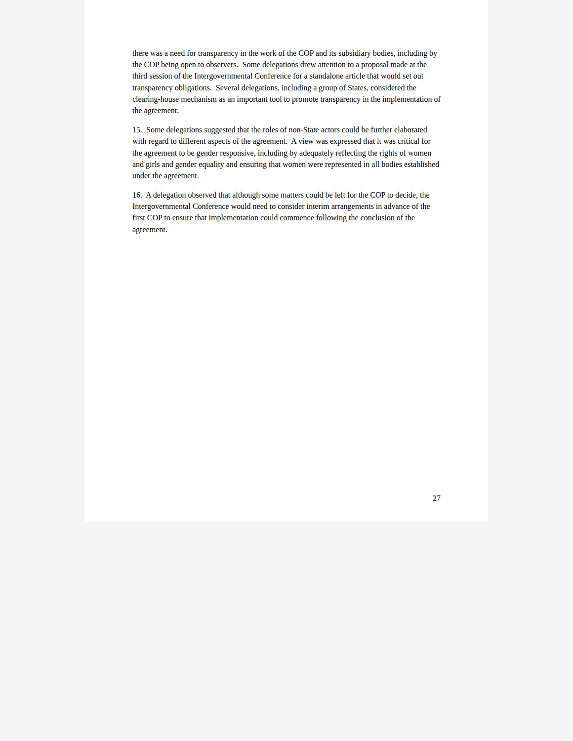there was a need for transparency in the work of the COP and its subsidiary bodies, including by the COP being open to observers. Some delegations drew attention to a proposal made at the third session of the Intergovernmental Conference for a standalone article that would set out transparency obligations. Several delegations, including a group of States, considered the clearing-house mechanism as an important tool to promote transparency in the implementation of the agreement.
15. Some delegations suggested that the roles of non-State actors could be further elaborated with regard to different aspects of the agreement. A view was expressed that it was critical for the agreement to be gender responsive, including by adequately reflecting the rights of women and girls and gender equality and ensuring that women were represented in all bodies established under the agreement.
16. A delegation observed that although some matters could be left for the COP to decide, the Intergovernmental Conference would need to consider interim arrangements in advance of the first COP to ensure that implementation could commence following the conclusion of the agreement.
27